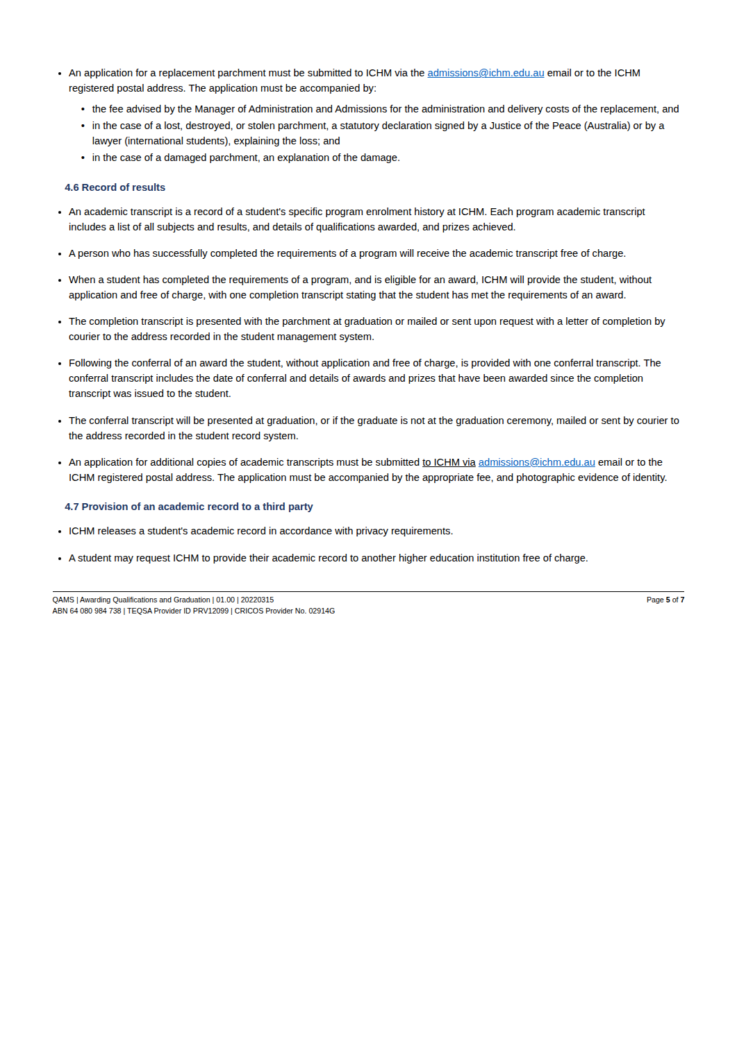An application for a replacement parchment must be submitted to ICHM via the admissions@ichm.edu.au email or to the ICHM registered postal address. The application must be accompanied by:
the fee advised by the Manager of Administration and Admissions for the administration and delivery costs of the replacement, and
in the case of a lost, destroyed, or stolen parchment, a statutory declaration signed by a Justice of the Peace (Australia) or by a lawyer (international students), explaining the loss; and
in the case of a damaged parchment, an explanation of the damage.
4.6 Record of results
An academic transcript is a record of a student's specific program enrolment history at ICHM. Each program academic transcript includes a list of all subjects and results, and details of qualifications awarded, and prizes achieved.
A person who has successfully completed the requirements of a program will receive the academic transcript free of charge.
When a student has completed the requirements of a program, and is eligible for an award, ICHM will provide the student, without application and free of charge, with one completion transcript stating that the student has met the requirements of an award.
The completion transcript is presented with the parchment at graduation or mailed or sent upon request with a letter of completion by courier to the address recorded in the student management system.
Following the conferral of an award the student, without application and free of charge, is provided with one conferral transcript. The conferral transcript includes the date of conferral and details of awards and prizes that have been awarded since the completion transcript was issued to the student.
The conferral transcript will be presented at graduation, or if the graduate is not at the graduation ceremony, mailed or sent by courier to the address recorded in the student record system.
An application for additional copies of academic transcripts must be submitted to ICHM via admissions@ichm.edu.au email or to the ICHM registered postal address. The application must be accompanied by the appropriate fee, and photographic evidence of identity.
4.7 Provision of an academic record to a third party
ICHM releases a student's academic record in accordance with privacy requirements.
A student may request ICHM to provide their academic record to another higher education institution free of charge.
QAMS | Awarding Qualifications and Graduation | 01.00 | 20220315
ABN 64 080 984 738 | TEQSA Provider ID PRV12099 | CRICOS Provider No. 02914G
Page 5 of 7